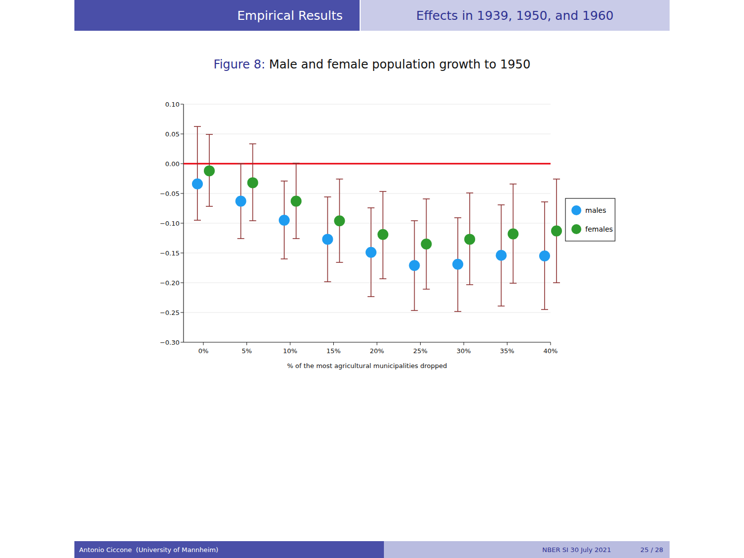Empirical Results
Effects in 1939, 1950, and 1960
Figure 8: Male and female population growth to 1950
y scale: 0.10 at y=40 ; -0.30 at y=520 => 480px for 0.40 => 1200 px per unit 0.10 0.05 0.00 −0.05 −0.10 −0.15 −0.20 −0.25 −0.30 0% 5% 10% 15% 20% 25% 30% 35% 40% % of the most agricultural municipalities dropped males females
Antonio Ciccone (University of Mannheim)
NBER SI 30 July 2021 25 / 28